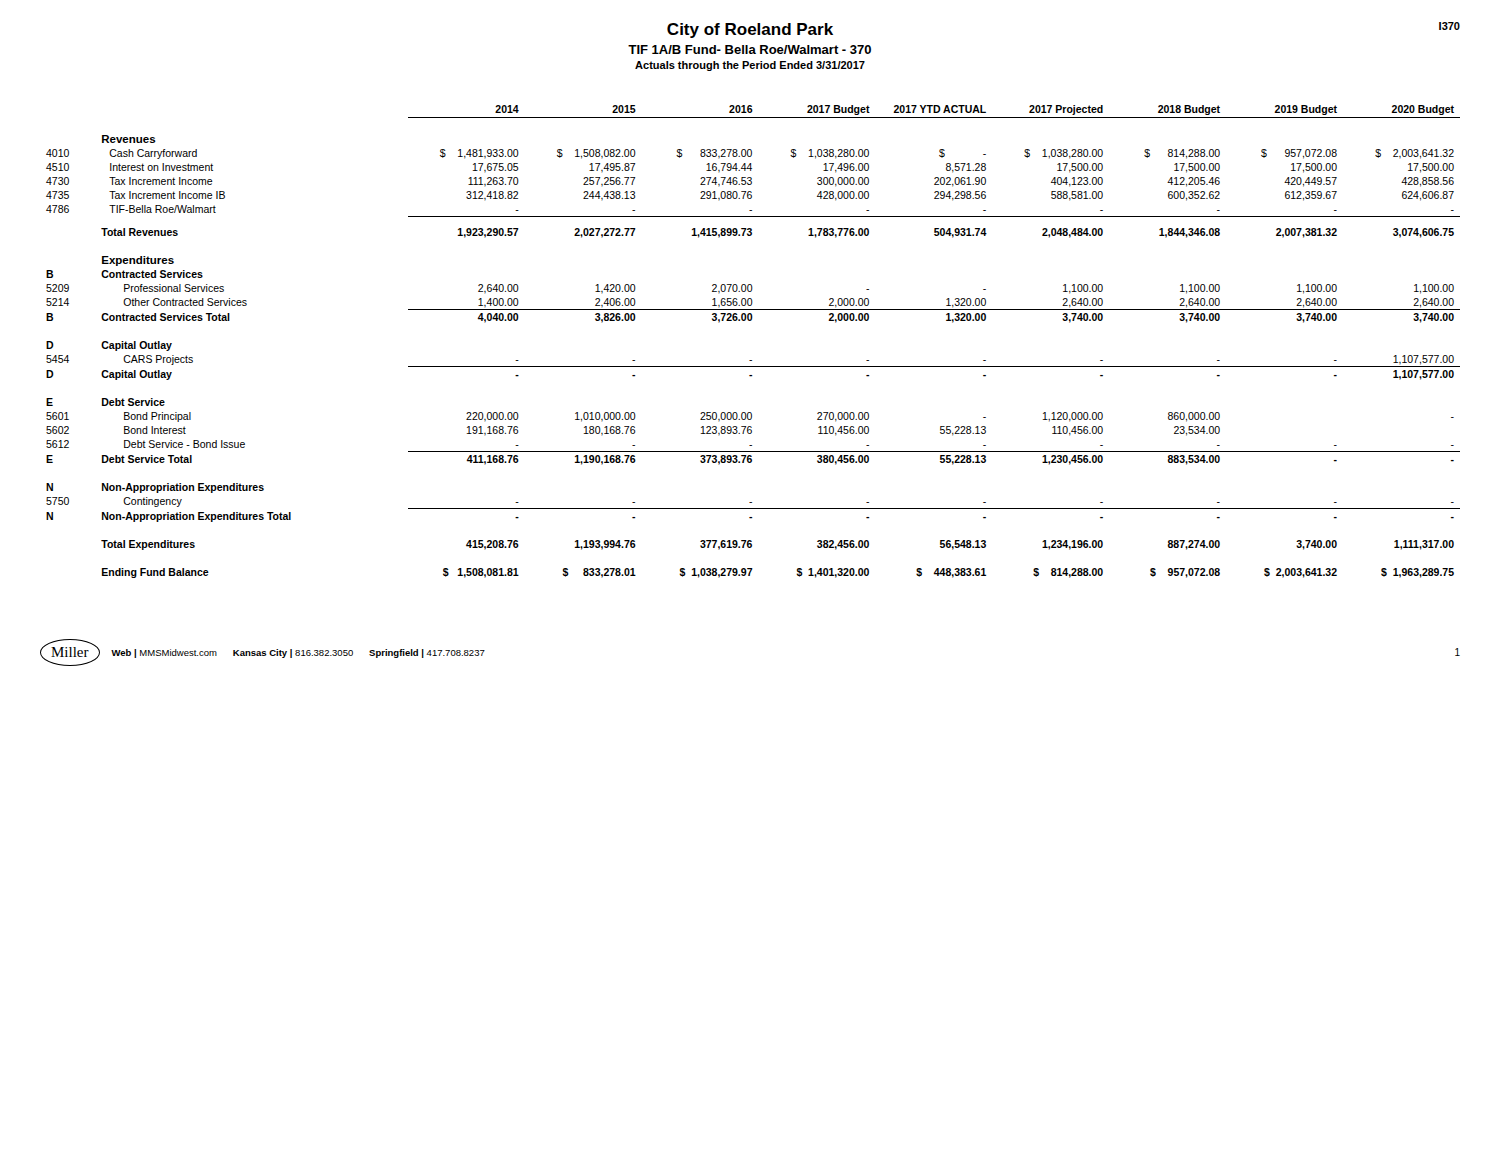I370
City of Roeland Park
TIF 1A/B Fund- Bella Roe/Walmart - 370
Actuals through the Period Ended 3/31/2017
| | | 2014 | 2015 | 2016 | 2017 Budget | 2017 YTD ACTUAL | 2017 Projected | 2018 Budget | 2019 Budget | 2020 Budget |
| --- | --- | --- | --- | --- | --- | --- | --- | --- | --- | --- |
| | Revenues | |
| 4010 | Cash Carryforward | $ 1,481,933.00 | $ 1,508,082.00 | $ 833,278.00 | $ 1,038,280.00 | $ - | $ 1,038,280.00 | $ 814,288.00 | $ 957,072.08 | $ 2,003,641.32 |
| 4510 | Interest on Investment | 17,675.05 | 17,495.87 | 16,794.44 | 17,496.00 | 8,571.28 | 17,500.00 | 17,500.00 | 17,500.00 | 17,500.00 |
| 4730 | Tax Increment Income | 111,263.70 | 257,256.77 | 274,746.53 | 300,000.00 | 202,061.90 | 404,123.00 | 412,205.46 | 420,449.57 | 428,858.56 |
| 4735 | Tax Increment Income IB | 312,418.82 | 244,438.13 | 291,080.76 | 428,000.00 | 294,298.56 | 588,581.00 | 600,352.62 | 612,359.67 | 624,606.87 |
| 4786 | TIF-Bella Roe/Walmart | - | - | - | - | - | - | - | - | - |
| | Total Revenues | 1,923,290.57 | 2,027,272.77 | 1,415,899.73 | 1,783,776.00 | 504,931.74 | 2,048,484.00 | 1,844,346.08 | 2,007,381.32 | 3,074,606.75 |
| | Expenditures | |
| B | Contracted Services | |
| 5209 | Professional Services | 2,640.00 | 1,420.00 | 2,070.00 | - | - | 1,100.00 | 1,100.00 | 1,100.00 | 1,100.00 |
| 5214 | Other Contracted Services | 1,400.00 | 2,406.00 | 1,656.00 | 2,000.00 | 1,320.00 | 2,640.00 | 2,640.00 | 2,640.00 | 2,640.00 |
| B | Contracted Services Total | 4,040.00 | 3,826.00 | 3,726.00 | 2,000.00 | 1,320.00 | 3,740.00 | 3,740.00 | 3,740.00 | 3,740.00 |
| D | Capital Outlay | |
| 5454 | CARS Projects | - | - | - | - | - | - | - | - | 1,107,577.00 |
| D | Capital Outlay | - | - | - | - | - | - | - | - | 1,107,577.00 |
| E | Debt Service | |
| 5601 | Bond Principal | 220,000.00 | 1,010,000.00 | 250,000.00 | 270,000.00 | - | 1,120,000.00 | 860,000.00 | | - |
| 5602 | Bond Interest | 191,168.76 | 180,168.76 | 123,893.76 | 110,456.00 | 55,228.13 | 110,456.00 | 23,534.00 | | |
| 5612 | Debt Service - Bond Issue | - | - | - | - | - | - | - | - | - |
| E | Debt Service Total | 411,168.76 | 1,190,168.76 | 373,893.76 | 380,456.00 | 55,228.13 | 1,230,456.00 | 883,534.00 | - | - |
| N | Non-Appropriation Expenditures | |
| 5750 | Contingency | - | - | - | - | - | - | - | - | - |
| N | Non-Appropriation Expenditures Total | - | - | - | - | - | - | - | - | - |
| | Total Expenditures | 415,208.76 | 1,193,994.76 | 377,619.76 | 382,456.00 | 56,548.13 | 1,234,196.00 | 887,274.00 | 3,740.00 | 1,111,317.00 |
| | Ending Fund Balance | $ 1,508,081.81 | $ 833,278.01 | $ 1,038,279.97 | $ 1,401,320.00 | $ 448,383.61 | $ 814,288.00 | $ 957,072.08 | $ 2,003,641.32 | $ 1,963,289.75 |
Miller
Web | MMSMidwest.com Kansas City | 816.382.3050 Springfield | 417.708.8237
1